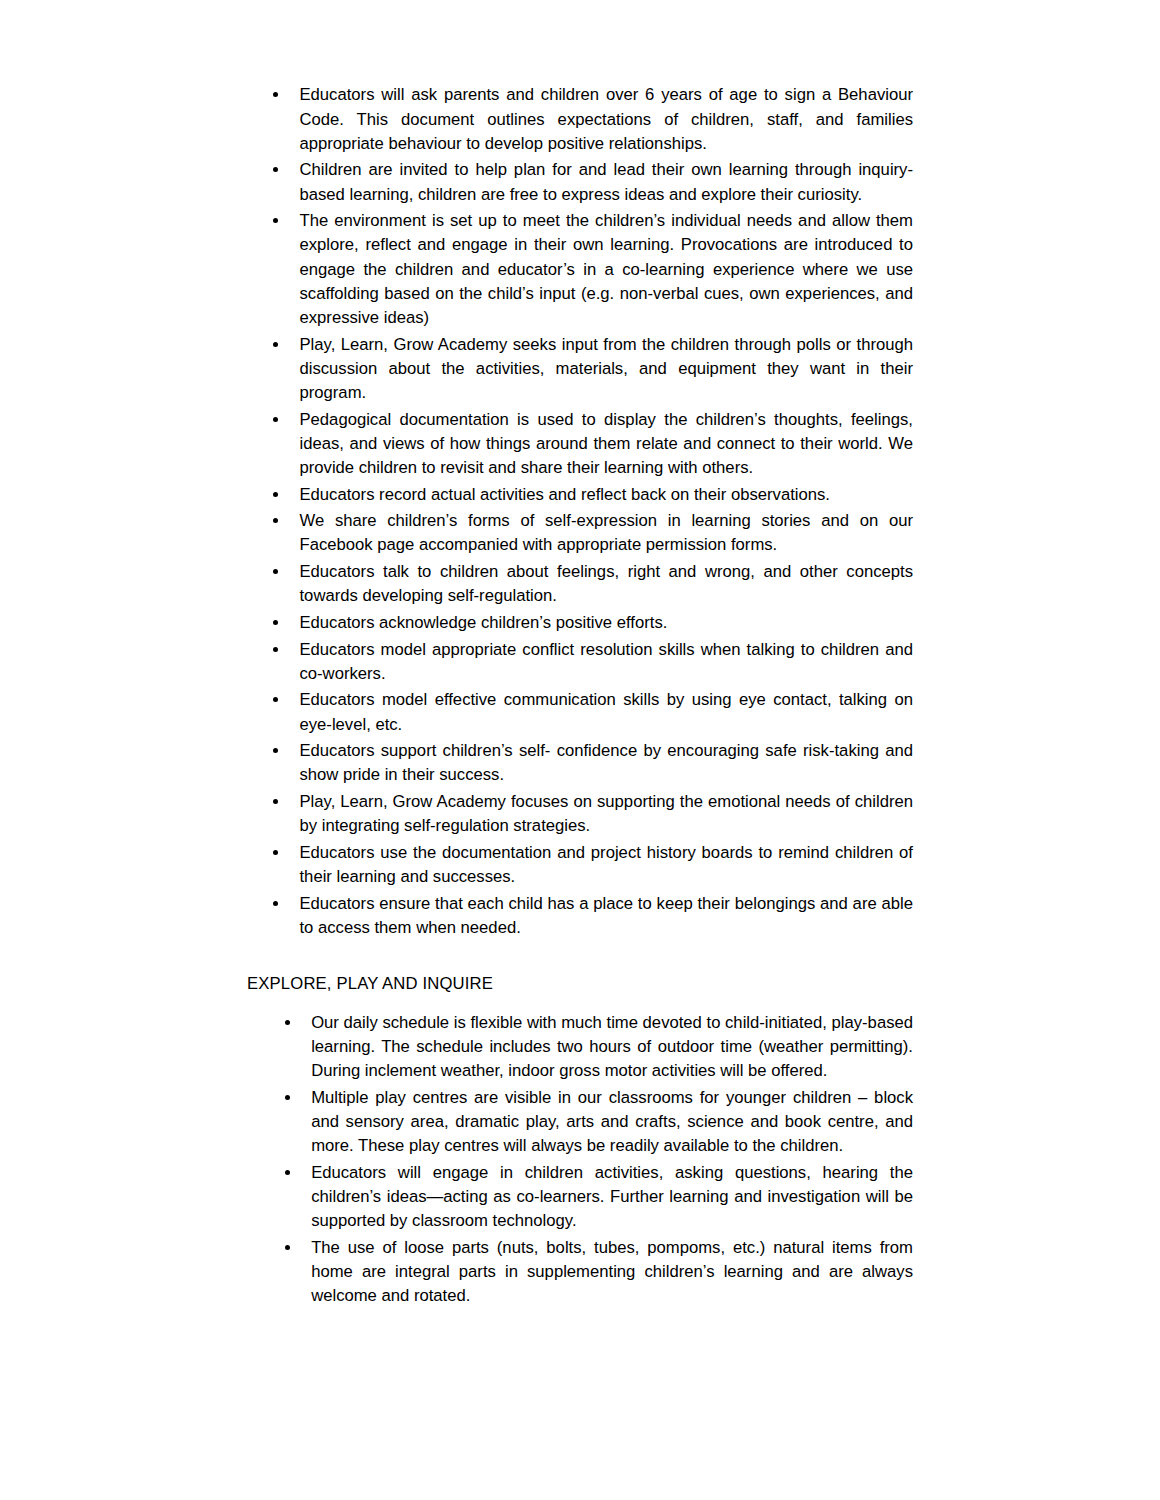Educators will ask parents and children over 6 years of age to sign a Behaviour Code. This document outlines expectations of children, staff, and families appropriate behaviour to develop positive relationships.
Children are invited to help plan for and lead their own learning through inquiry-based learning, children are free to express ideas and explore their curiosity.
The environment is set up to meet the children’s individual needs and allow them explore, reflect and engage in their own learning. Provocations are introduced to engage the children and educator’s in a co-learning experience where we use scaffolding based on the child’s input (e.g. non-verbal cues, own experiences, and expressive ideas)
Play, Learn, Grow Academy seeks input from the children through polls or through discussion about the activities, materials, and equipment they want in their program.
Pedagogical documentation is used to display the children’s thoughts, feelings, ideas, and views of how things around them relate and connect to their world. We provide children to revisit and share their learning with others.
Educators record actual activities and reflect back on their observations.
We share children’s forms of self-expression in learning stories and on our Facebook page accompanied with appropriate permission forms.
Educators talk to children about feelings, right and wrong, and other concepts towards developing self-regulation.
Educators acknowledge children’s positive efforts.
Educators model appropriate conflict resolution skills when talking to children and co-workers.
Educators model effective communication skills by using eye contact, talking on eye-level, etc.
Educators support children’s self- confidence by encouraging safe risk-taking and show pride in their success.
Play, Learn, Grow Academy focuses on supporting the emotional needs of children by integrating self-regulation strategies.
Educators use the documentation and project history boards to remind children of their learning and successes.
Educators ensure that each child has a place to keep their belongings and are able to access them when needed.
EXPLORE, PLAY AND INQUIRE
Our daily schedule is flexible with much time devoted to child-initiated, play-based learning. The schedule includes two hours of outdoor time (weather permitting). During inclement weather, indoor gross motor activities will be offered.
Multiple play centres are visible in our classrooms for younger children – block and sensory area, dramatic play, arts and crafts, science and book centre, and more. These play centres will always be readily available to the children.
Educators will engage in children activities, asking questions, hearing the children’s ideas—acting as co-learners. Further learning and investigation will be supported by classroom technology.
The use of loose parts (nuts, bolts, tubes, pompoms, etc.) natural items from home are integral parts in supplementing children’s learning and are always welcome and rotated.